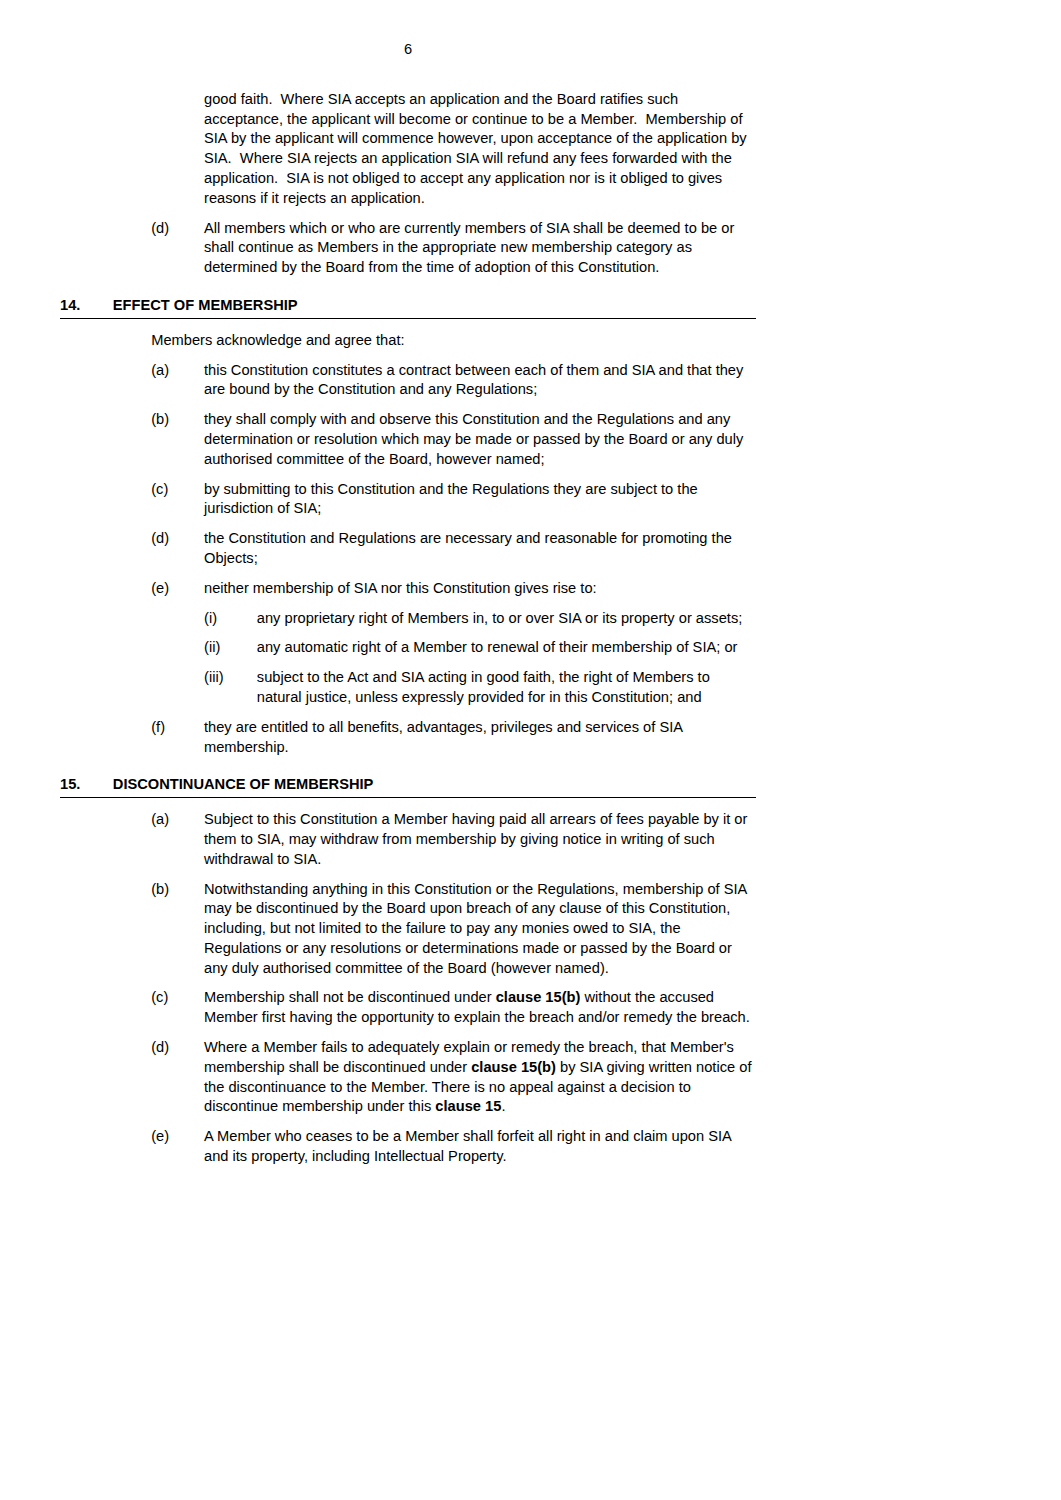6
good faith. Where SIA accepts an application and the Board ratifies such acceptance, the applicant will become or continue to be a Member. Membership of SIA by the applicant will commence however, upon acceptance of the application by SIA. Where SIA rejects an application SIA will refund any fees forwarded with the application. SIA is not obliged to accept any application nor is it obliged to gives reasons if it rejects an application.
(d)
All members which or who are currently members of SIA shall be deemed to be or shall continue as Members in the appropriate new membership category as determined by the Board from the time of adoption of this Constitution.
14.
EFFECT OF MEMBERSHIP
Members acknowledge and agree that:
(a)
this Constitution constitutes a contract between each of them and SIA and that they are bound by the Constitution and any Regulations;
(b)
they shall comply with and observe this Constitution and the Regulations and any determination or resolution which may be made or passed by the Board or any duly authorised committee of the Board, however named;
(c)
by submitting to this Constitution and the Regulations they are subject to the jurisdiction of SIA;
(d)
the Constitution and Regulations are necessary and reasonable for promoting the Objects;
(e)
neither membership of SIA nor this Constitution gives rise to:
(i)
any proprietary right of Members in, to or over SIA or its property or assets;
(ii)
any automatic right of a Member to renewal of their membership of SIA; or
(iii)
subject to the Act and SIA acting in good faith, the right of Members to natural justice, unless expressly provided for in this Constitution; and
(f)
they are entitled to all benefits, advantages, privileges and services of SIA membership.
15.
DISCONTINUANCE OF MEMBERSHIP
(a)
Subject to this Constitution a Member having paid all arrears of fees payable by it or them to SIA, may withdraw from membership by giving notice in writing of such withdrawal to SIA.
(b)
Notwithstanding anything in this Constitution or the Regulations, membership of SIA may be discontinued by the Board upon breach of any clause of this Constitution, including, but not limited to the failure to pay any monies owed to SIA, the Regulations or any resolutions or determinations made or passed by the Board or any duly authorised committee of the Board (however named).
(c)
Membership shall not be discontinued under clause 15(b) without the accused Member first having the opportunity to explain the breach and/or remedy the breach.
(d)
Where a Member fails to adequately explain or remedy the breach, that Member's membership shall be discontinued under clause 15(b) by SIA giving written notice of the discontinuance to the Member. There is no appeal against a decision to discontinue membership under this clause 15.
(e)
A Member who ceases to be a Member shall forfeit all right in and claim upon SIA and its property, including Intellectual Property.